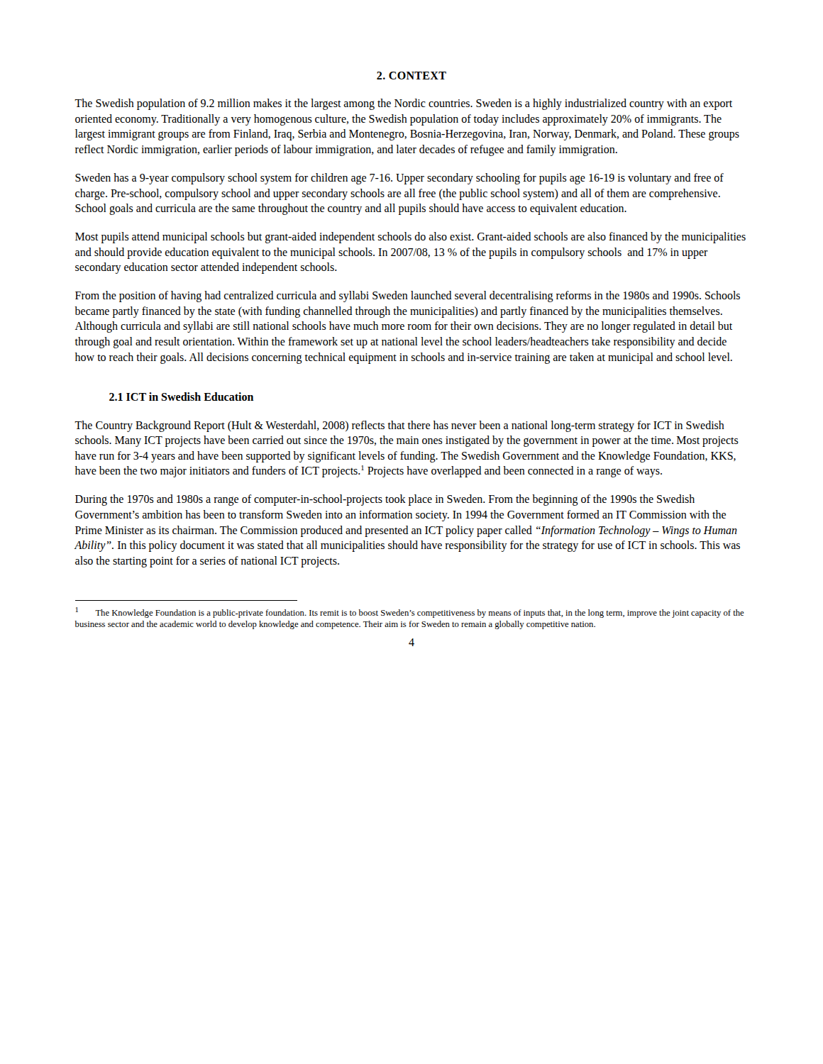2. CONTEXT
The Swedish population of 9.2 million makes it the largest among the Nordic countries. Sweden is a highly industrialized country with an export oriented economy. Traditionally a very homogenous culture, the Swedish population of today includes approximately 20% of immigrants. The largest immigrant groups are from Finland, Iraq, Serbia and Montenegro, Bosnia-Herzegovina, Iran, Norway, Denmark, and Poland. These groups reflect Nordic immigration, earlier periods of labour immigration, and later decades of refugee and family immigration.
Sweden has a 9-year compulsory school system for children age 7-16. Upper secondary schooling for pupils age 16-19 is voluntary and free of charge. Pre-school, compulsory school and upper secondary schools are all free (the public school system) and all of them are comprehensive. School goals and curricula are the same throughout the country and all pupils should have access to equivalent education.
Most pupils attend municipal schools but grant-aided independent schools do also exist. Grant-aided schools are also financed by the municipalities and should provide education equivalent to the municipal schools. In 2007/08, 13 % of the pupils in compulsory schools and 17% in upper secondary education sector attended independent schools.
From the position of having had centralized curricula and syllabi Sweden launched several decentralising reforms in the 1980s and 1990s. Schools became partly financed by the state (with funding channelled through the municipalities) and partly financed by the municipalities themselves. Although curricula and syllabi are still national schools have much more room for their own decisions. They are no longer regulated in detail but through goal and result orientation. Within the framework set up at national level the school leaders/headteachers take responsibility and decide how to reach their goals. All decisions concerning technical equipment in schools and in-service training are taken at municipal and school level.
2.1 ICT in Swedish Education
The Country Background Report (Hult & Westerdahl, 2008) reflects that there has never been a national long-term strategy for ICT in Swedish schools. Many ICT projects have been carried out since the 1970s, the main ones instigated by the government in power at the time. Most projects have run for 3-4 years and have been supported by significant levels of funding. The Swedish Government and the Knowledge Foundation, KKS, have been the two major initiators and funders of ICT projects.1 Projects have overlapped and been connected in a range of ways.
During the 1970s and 1980s a range of computer-in-school-projects took place in Sweden. From the beginning of the 1990s the Swedish Government’s ambition has been to transform Sweden into an information society. In 1994 the Government formed an IT Commission with the Prime Minister as its chairman. The Commission produced and presented an ICT policy paper called “Information Technology – Wings to Human Ability”. In this policy document it was stated that all municipalities should have responsibility for the strategy for use of ICT in schools. This was also the starting point for a series of national ICT projects.
1The Knowledge Foundation is a public-private foundation. Its remit is to boost Sweden’s competitiveness by means of inputs that, in the long term, improve the joint capacity of the business sector and the academic world to develop knowledge and competence. Their aim is for Sweden to remain a globally competitive nation.
4